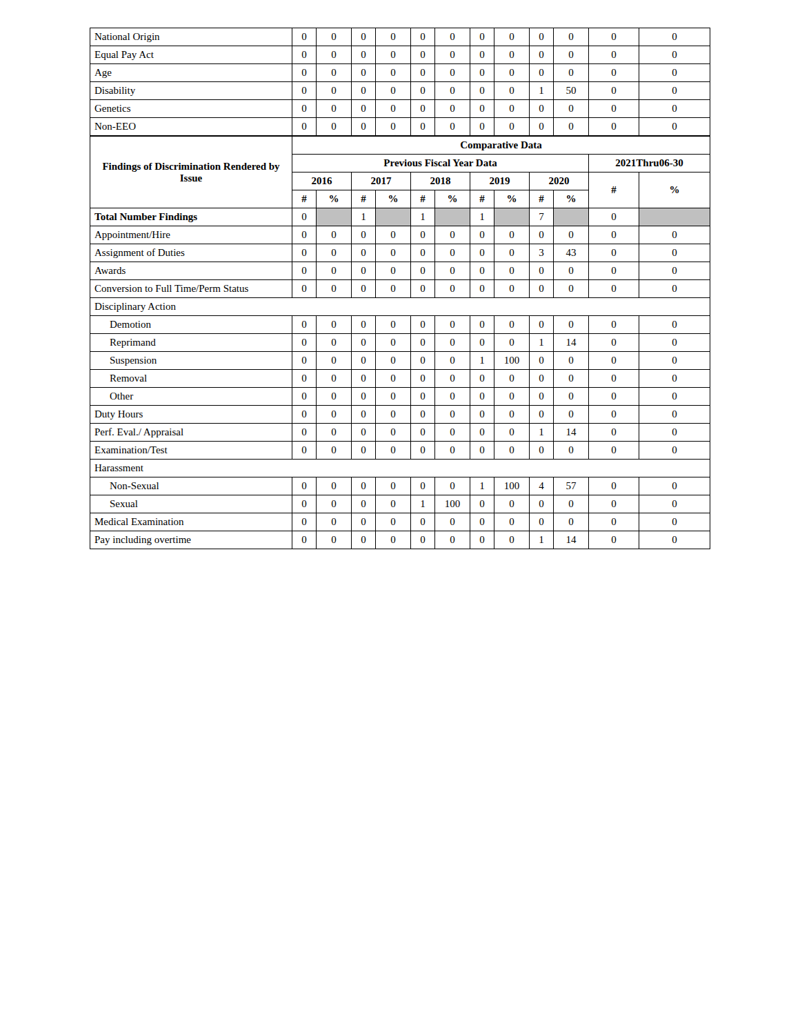| National Origin | 0 | 0 | 0 | 0 | 0 | 0 | 0 | 0 | 0 | 0 | 0 | 0 |
| Equal Pay Act | 0 | 0 | 0 | 0 | 0 | 0 | 0 | 0 | 0 | 0 | 0 | 0 |
| Age | 0 | 0 | 0 | 0 | 0 | 0 | 0 | 0 | 0 | 0 | 0 | 0 |
| Disability | 0 | 0 | 0 | 0 | 0 | 0 | 0 | 0 | 1 | 50 | 0 | 0 |
| Genetics | 0 | 0 | 0 | 0 | 0 | 0 | 0 | 0 | 0 | 0 | 0 | 0 |
| Non-EEO | 0 | 0 | 0 | 0 | 0 | 0 | 0 | 0 | 0 | 0 | 0 | 0 |
| Findings of Discrimination Rendered by Issue | Comparative Data |
| Previous Fiscal Year Data | 2021Thru06-30 |
| 2016 | 2017 | 2018 | 2019 | 2020 | # | % |
| # | % | # | % | # | % | # | % | # | % |
| Total Number Findings | 0 | | 1 | | 1 | | 1 | | 7 | | 0 | |
| Appointment/Hire | 0 | 0 | 0 | 0 | 0 | 0 | 0 | 0 | 0 | 0 | 0 | 0 |
| Assignment of Duties | 0 | 0 | 0 | 0 | 0 | 0 | 0 | 0 | 3 | 43 | 0 | 0 |
| Awards | 0 | 0 | 0 | 0 | 0 | 0 | 0 | 0 | 0 | 0 | 0 | 0 |
| Conversion to Full Time/Perm Status | 0 | 0 | 0 | 0 | 0 | 0 | 0 | 0 | 0 | 0 | 0 | 0 |
| Disciplinary Action |
| Demotion | 0 | 0 | 0 | 0 | 0 | 0 | 0 | 0 | 0 | 0 | 0 | 0 |
| Reprimand | 0 | 0 | 0 | 0 | 0 | 0 | 0 | 0 | 1 | 14 | 0 | 0 |
| Suspension | 0 | 0 | 0 | 0 | 0 | 0 | 1 | 100 | 0 | 0 | 0 | 0 |
| Removal | 0 | 0 | 0 | 0 | 0 | 0 | 0 | 0 | 0 | 0 | 0 | 0 |
| Other | 0 | 0 | 0 | 0 | 0 | 0 | 0 | 0 | 0 | 0 | 0 | 0 |
| Duty Hours | 0 | 0 | 0 | 0 | 0 | 0 | 0 | 0 | 0 | 0 | 0 | 0 |
| Perf. Eval./ Appraisal | 0 | 0 | 0 | 0 | 0 | 0 | 0 | 0 | 1 | 14 | 0 | 0 |
| Examination/Test | 0 | 0 | 0 | 0 | 0 | 0 | 0 | 0 | 0 | 0 | 0 | 0 |
| Harassment |
| Non-Sexual | 0 | 0 | 0 | 0 | 0 | 0 | 1 | 100 | 4 | 57 | 0 | 0 |
| Sexual | 0 | 0 | 0 | 0 | 1 | 100 | 0 | 0 | 0 | 0 | 0 | 0 |
| Medical Examination | 0 | 0 | 0 | 0 | 0 | 0 | 0 | 0 | 0 | 0 | 0 | 0 |
| Pay including overtime | 0 | 0 | 0 | 0 | 0 | 0 | 0 | 0 | 1 | 14 | 0 | 0 |